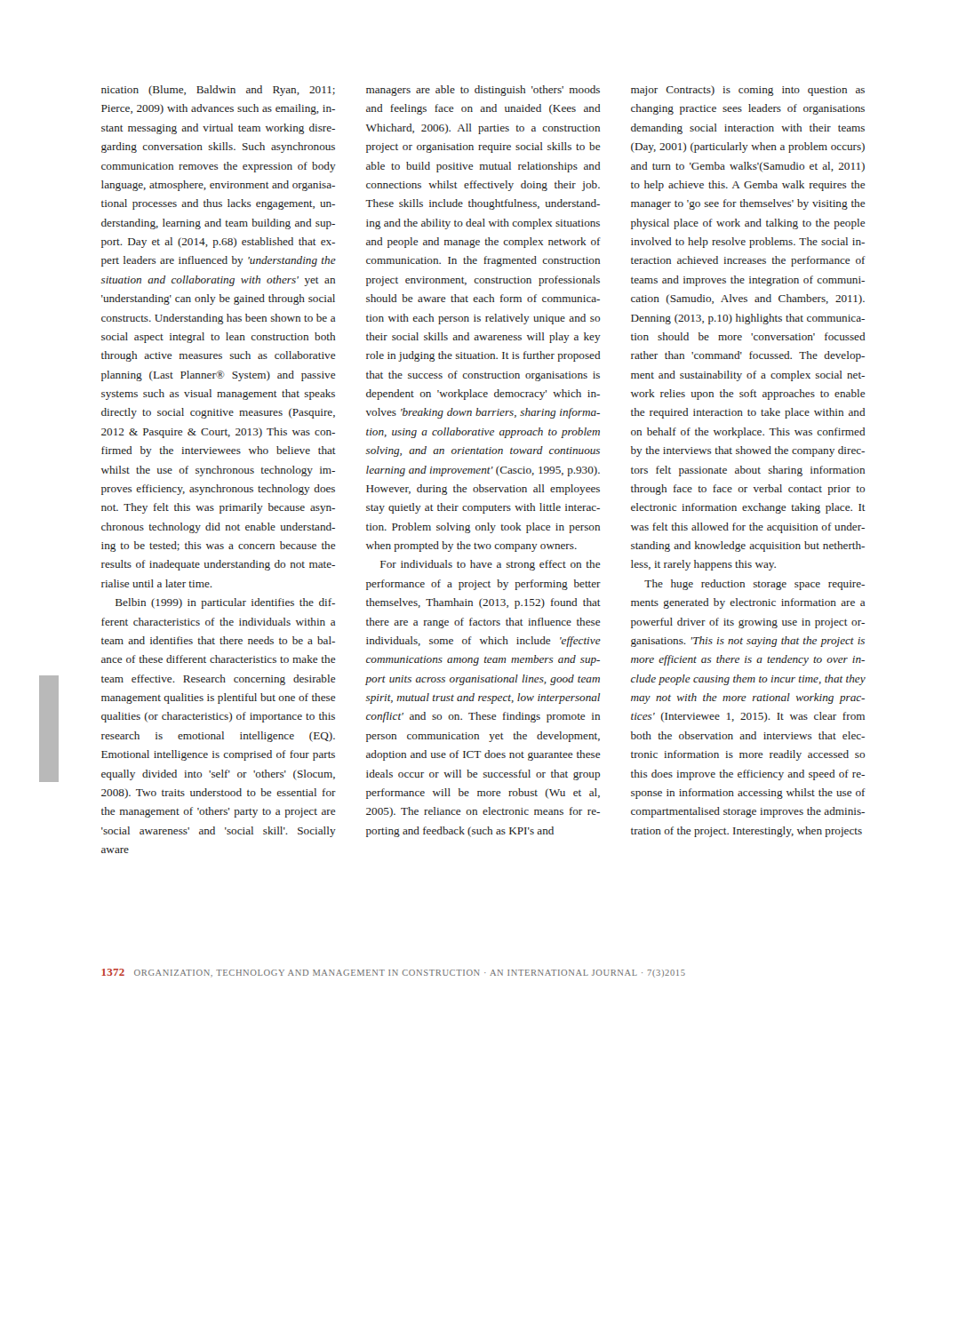nication (Blume, Baldwin and Ryan, 2011; Pierce, 2009) with advances such as emailing, instant messaging and virtual team working disregarding conversation skills. Such asynchronous communication removes the expression of body language, atmosphere, environment and organisational processes and thus lacks engagement, understanding, learning and team building and support. Day et al (2014, p.68) established that expert leaders are influenced by 'understanding the situation and collaborating with others' yet an 'understanding' can only be gained through social constructs. Understanding has been shown to be a social aspect integral to lean construction both through active measures such as collaborative planning (Last Planner® System) and passive systems such as visual management that speaks directly to social cognitive measures (Pasquire, 2012 & Pasquire & Court, 2013) This was confirmed by the interviewees who believe that whilst the use of synchronous technology improves efficiency, asynchronous technology does not. They felt this was primarily because asynchronous technology did not enable understanding to be tested; this was a concern because the results of inadequate understanding do not materialise until a later time.
Belbin (1999) in particular identifies the different characteristics of the individuals within a team and identifies that there needs to be a balance of these different characteristics to make the team effective. Research concerning desirable management qualities is plentiful but one of these qualities (or characteristics) of importance to this research is emotional intelligence (EQ). Emotional intelligence is comprised of four parts equally divided into 'self' or 'others' (Slocum, 2008). Two traits understood to be essential for the management of 'others' party to a project are 'social awareness' and 'social skill'. Socially aware
managers are able to distinguish 'others' moods and feelings face on and unaided (Kees and Whichard, 2006). All parties to a construction project or organisation require social skills to be able to build positive mutual relationships and connections whilst effectively doing their job. These skills include thoughtfulness, understanding and the ability to deal with complex situations and people and manage the complex network of communication. In the fragmented construction project environment, construction professionals should be aware that each form of communication with each person is relatively unique and so their social skills and awareness will play a key role in judging the situation. It is further proposed that the success of construction organisations is dependent on 'workplace democracy' which involves 'breaking down barriers, sharing information, using a collaborative approach to problem solving, and an orientation toward continuous learning and improvement' (Cascio, 1995, p.930). However, during the observation all employees stay quietly at their computers with little interaction. Problem solving only took place in person when prompted by the two company owners.
For individuals to have a strong effect on the performance of a project by performing better themselves, Thamhain (2013, p.152) found that there are a range of factors that influence these individuals, some of which include 'effective communications among team members and support units across organisational lines, good team spirit, mutual trust and respect, low interpersonal conflict' and so on. These findings promote in person communication yet the development, adoption and use of ICT does not guarantee these ideals occur or will be successful or that group performance will be more robust (Wu et al, 2005). The reliance on electronic means for reporting and feedback (such as KPI's and
major Contracts) is coming into question as changing practice sees leaders of organisations demanding social interaction with their teams (Day, 2001) (particularly when a problem occurs) and turn to 'Gemba walks'(Samudio et al, 2011) to help achieve this. A Gemba walk requires the manager to 'go see for themselves' by visiting the physical place of work and talking to the people involved to help resolve problems. The social interaction achieved increases the performance of teams and improves the integration of communication (Samudio, Alves and Chambers, 2011). Denning (2013, p.10) highlights that communication should be more 'conversation' focussed rather than 'command' focussed. The development and sustainability of a complex social network relies upon the soft approaches to enable the required interaction to take place within and on behalf of the workplace. This was confirmed by the interviews that showed the company directors felt passionate about sharing information through face to face or verbal contact prior to electronic information exchange taking place. It was felt this allowed for the acquisition of understanding and knowledge acquisition but netherthless, it rarely happens this way.
The huge reduction storage space requirements generated by electronic information are a powerful driver of its growing use in project organisations. 'This is not saying that the project is more efficient as there is a tendency to over include people causing them to incur time, that they may not with the more rational working practices' (Interviewee 1, 2015). It was clear from both the observation and interviews that electronic information is more readily accessed so this does improve the efficiency and speed of response in information accessing whilst the use of compartmentalised storage improves the administration of the project. Interestingly, when projects
1372 Organization, Technology and Management in Construction · An International Journal · 7(3)2015